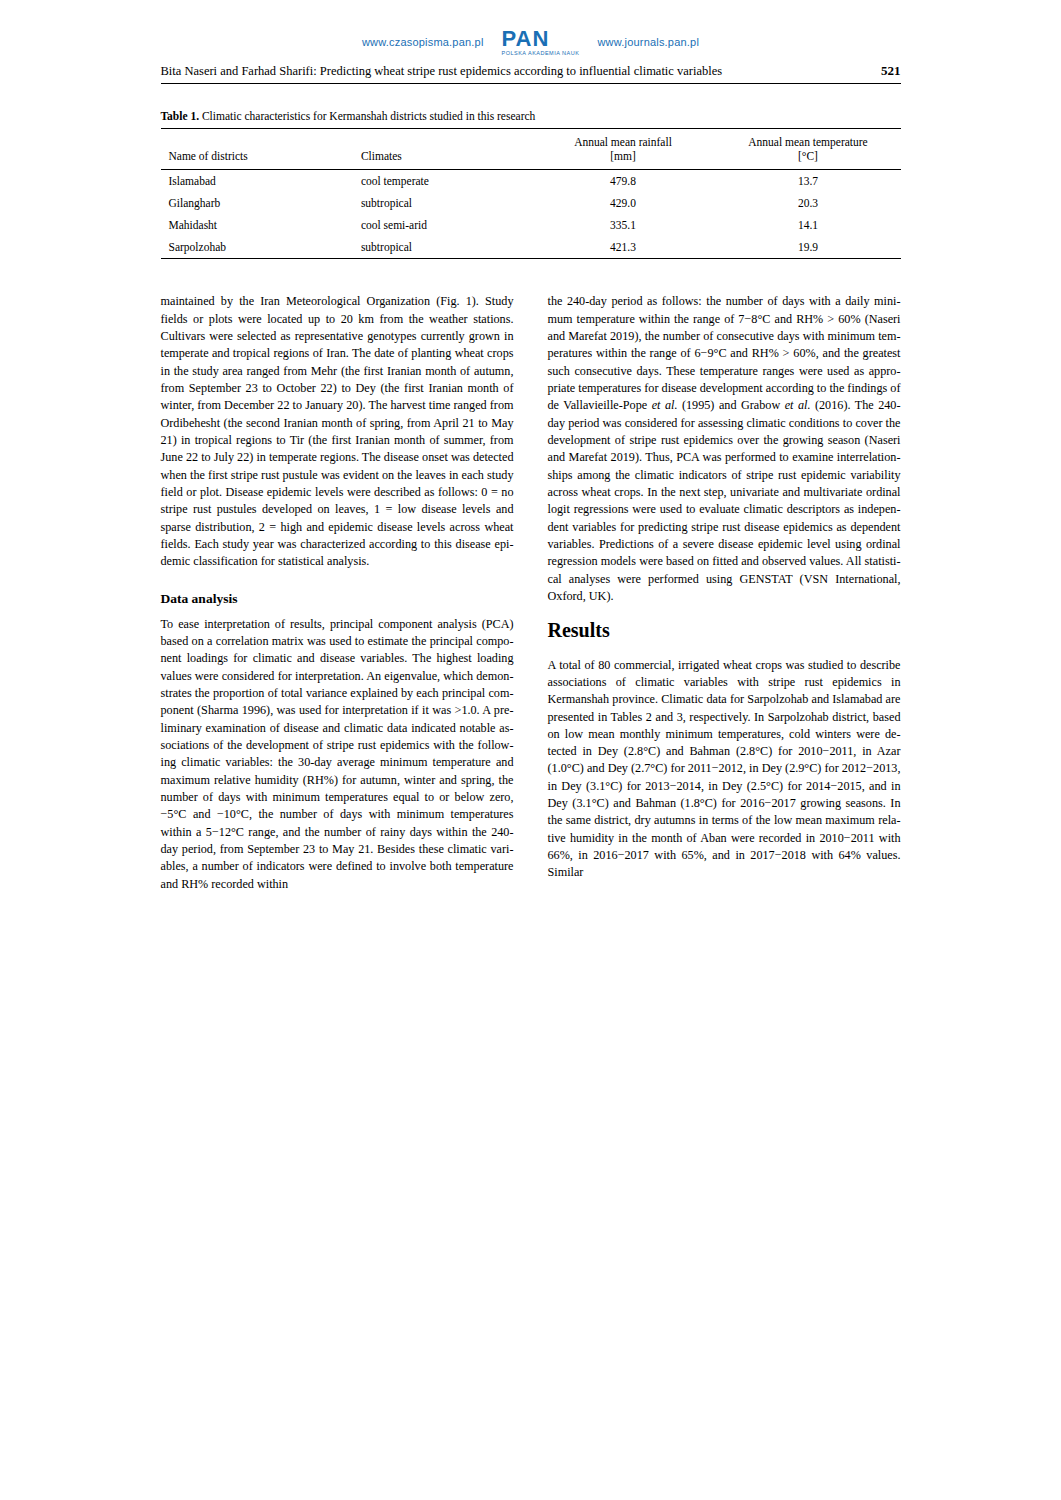www.czasopisma.pan.pl PANPOLSKA AKADEMIA NAUK www.journals.pan.pl
Bita Naseri and Farhad Sharifi: Predicting wheat stripe rust epidemics according to influential climatic variables
521
Table 1. Climatic characteristics for Kermanshah districts studied in this research
| Name of districts | Climates | Annual mean rainfall [mm] | Annual mean temperature [°C] |
| --- | --- | --- | --- |
| Islamabad | cool temperate | 479.8 | 13.7 |
| Gilangharb | subtropical | 429.0 | 20.3 |
| Mahidasht | cool semi-arid | 335.1 | 14.1 |
| Sarpolzohab | subtropical | 421.3 | 19.9 |
maintained by the Iran Meteorological Organization (Fig. 1). Study fields or plots were located up to 20 km from the weather stations. Cultivars were selected as representative genotypes currently grown in temperate and tropical regions of Iran. The date of planting wheat crops in the study area ranged from Mehr (the first Iranian month of autumn, from September 23 to October 22) to Dey (the first Iranian month of winter, from December 22 to January 20). The harvest time ranged from Ordibehesht (the second Iranian month of spring, from April 21 to May 21) in tropical regions to Tir (the first Iranian month of summer, from June 22 to July 22) in temperate regions. The disease onset was detected when the first stripe rust pustule was evident on the leaves in each study field or plot. Disease epidemic levels were described as follows: 0 = no stripe rust pustules developed on leaves, 1 = low disease levels and sparse distribution, 2 = high and epidemic disease levels across wheat fields. Each study year was characterized according to this disease epidemic classification for statistical analysis.
Data analysis
To ease interpretation of results, principal component analysis (PCA) based on a correlation matrix was used to estimate the principal component loadings for climatic and disease variables. The highest loading values were considered for interpretation. An eigenvalue, which demonstrates the proportion of total variance explained by each principal component (Sharma 1996), was used for interpretation if it was >1.0. A preliminary examination of disease and climatic data indicated notable associations of the development of stripe rust epidemics with the following climatic variables: the 30-day average minimum temperature and maximum relative humidity (RH%) for autumn, winter and spring, the number of days with minimum temperatures equal to or below zero, −5°C and −10°C, the number of days with minimum temperatures within a 5−12°C range, and the number of rainy days within the 240-day period, from September 23 to May 21. Besides these climatic variables, a number of indicators were defined to involve both temperature and RH% recorded within
the 240-day period as follows: the number of days with a daily minimum temperature within the range of 7−8°C and RH% > 60% (Naseri and Marefat 2019), the number of consecutive days with minimum temperatures within the range of 6−9°C and RH% > 60%, and the greatest such consecutive days. These temperature ranges were used as appropriate temperatures for disease development according to the findings of de Vallavieille-Pope et al. (1995) and Grabow et al. (2016). The 240-day period was considered for assessing climatic conditions to cover the development of stripe rust epidemics over the growing season (Naseri and Marefat 2019). Thus, PCA was performed to examine interrelationships among the climatic indicators of stripe rust epidemic variability across wheat crops. In the next step, univariate and multivariate ordinal logit regressions were used to evaluate climatic descriptors as independent variables for predicting stripe rust disease epidemics as dependent variables. Predictions of a severe disease epidemic level using ordinal regression models were based on fitted and observed values. All statistical analyses were performed using GENSTAT (VSN International, Oxford, UK).
Results
A total of 80 commercial, irrigated wheat crops was studied to describe associations of climatic variables with stripe rust epidemics in Kermanshah province. Climatic data for Sarpolzohab and Islamabad are presented in Tables 2 and 3, respectively. In Sarpolzohab district, based on low mean monthly minimum temperatures, cold winters were detected in Dey (2.8°C) and Bahman (2.8°C) for 2010−2011, in Azar (1.0°C) and Dey (2.7°C) for 2011−2012, in Dey (2.9°C) for 2012−2013, in Dey (3.1°C) for 2013−2014, in Dey (2.5°C) for 2014−2015, and in Dey (3.1°C) and Bahman (1.8°C) for 2016−2017 growing seasons. In the same district, dry autumns in terms of the low mean maximum relative humidity in the month of Aban were recorded in 2010−2011 with 66%, in 2016−2017 with 65%, and in 2017−2018 with 64% values. Similar